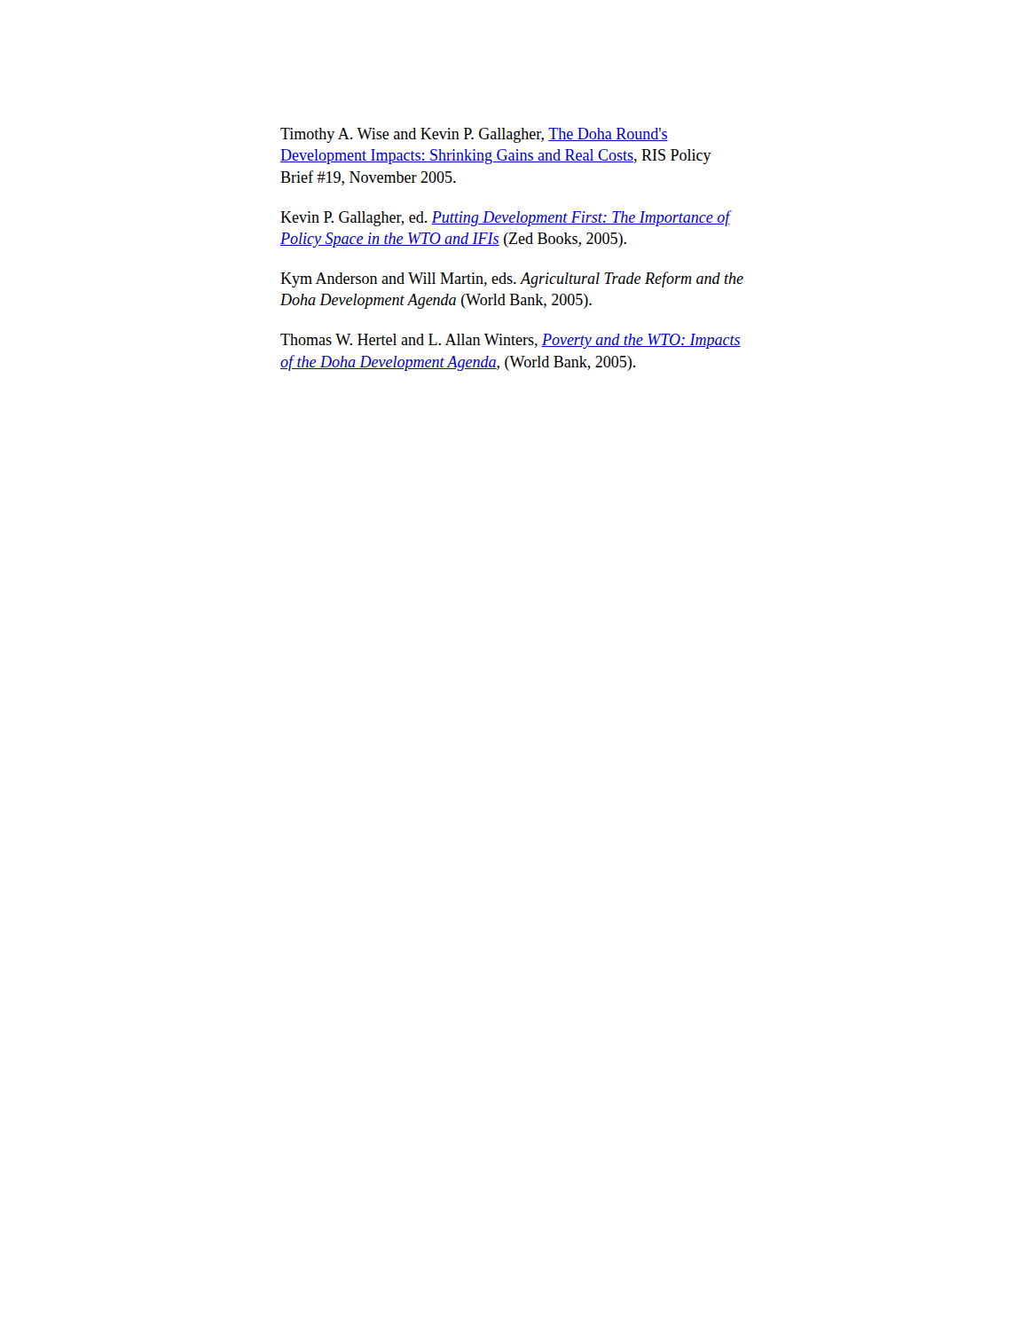Timothy A. Wise and Kevin P. Gallagher, The Doha Round's Development Impacts: Shrinking Gains and Real Costs, RIS Policy Brief #19, November 2005.
Kevin P. Gallagher, ed. Putting Development First: The Importance of Policy Space in the WTO and IFIs (Zed Books, 2005).
Kym Anderson and Will Martin, eds. Agricultural Trade Reform and the Doha Development Agenda (World Bank, 2005).
Thomas W. Hertel and L. Allan Winters, Poverty and the WTO: Impacts of the Doha Development Agenda, (World Bank, 2005).